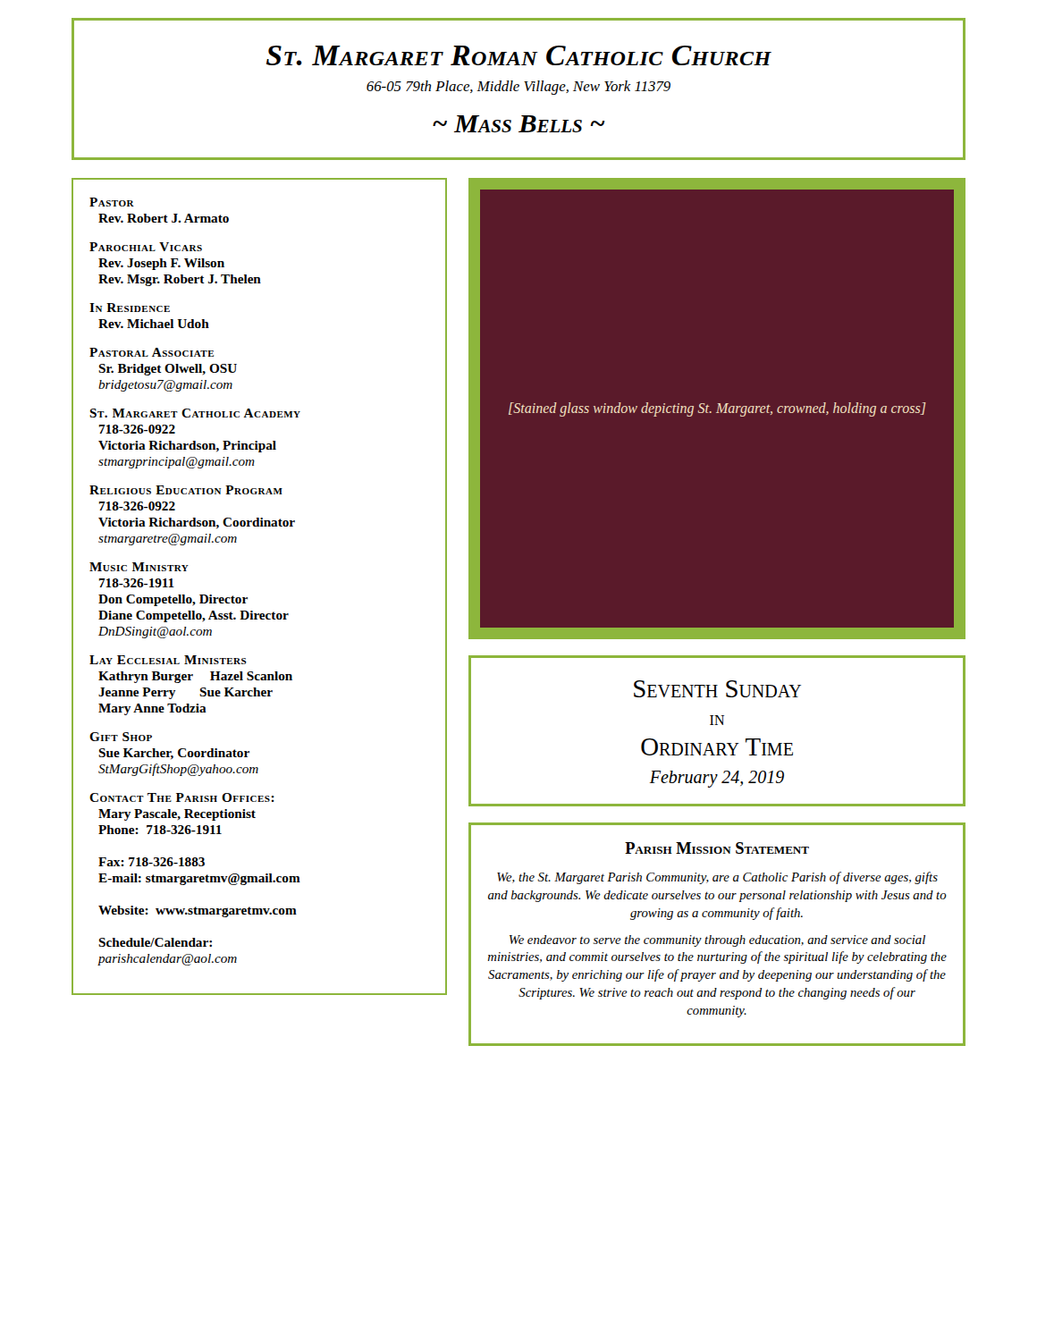St. Margaret Roman Catholic Church
66-05 79th Place, Middle Village, New York 11379
~ Mass Bells ~
Pastor Rev. Robert J. Armato
Parochial Vicars Rev. Joseph F. Wilson Rev. Msgr. Robert J. Thelen
In Residence Rev. Michael Udoh
Pastoral Associate Sr. Bridget Olwell, OSU bridgetosu7@gmail.com
St. Margaret Catholic Academy 718-326-0922 Victoria Richardson, Principal stmargprincipal@gmail.com
Religious Education Program 718-326-0922 Victoria Richardson, Coordinator stmargaretre@gmail.com
Music Ministry 718-326-1911 Don Competello, Director Diane Competello, Asst. Director DnDSingit@aol.com
Lay Ecclesial Ministers Kathryn Burger Hazel Scanlon Jeanne Perry Sue Karcher Mary Anne Todzia
Gift Shop Sue Karcher, Coordinator StMargGiftShop@yahoo.com
Contact The Parish Offices: Mary Pascale, Receptionist Phone: 718-326-1911
Fax: 718-326-1883 E-mail: stmargaretmv@gmail.com
Website: www.stmargaretmv.com
Schedule/Calendar: parishcalendar@aol.com
[Stained glass window depicting St. Margaret, crowned, holding a cross]
Seventh Sunday
in
Ordinary Time
February 24, 2019
Parish Mission Statement
We, the St. Margaret Parish Community, are a Catholic Parish of diverse ages, gifts and backgrounds. We dedicate ourselves to our personal relationship with Jesus and to growing as a community of faith.
We endeavor to serve the community through education, and service and social ministries, and commit ourselves to the nurturing of the spiritual life by celebrating the Sacraments, by enriching our life of prayer and by deepening our understanding of the Scriptures. We strive to reach out and respond to the changing needs of our community.